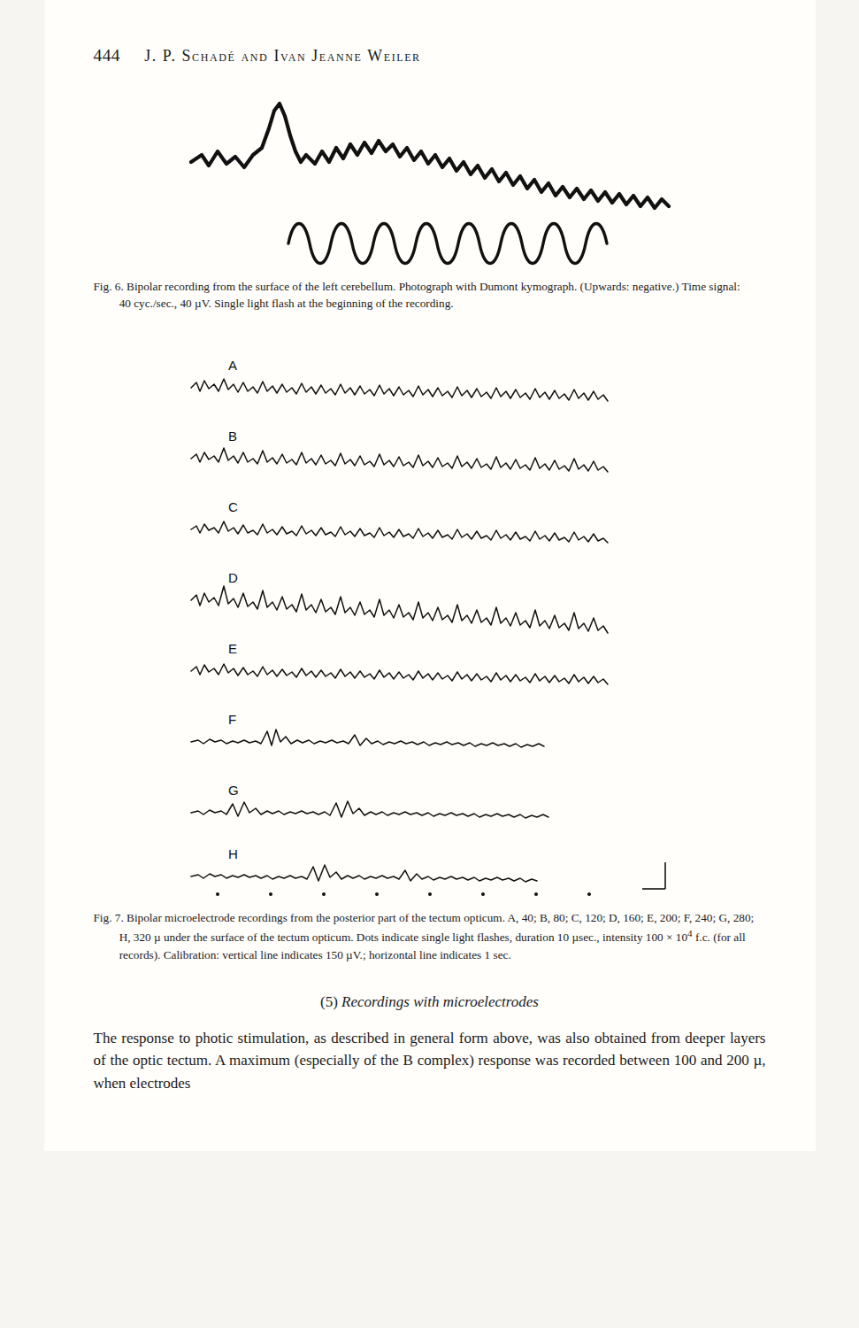444 J. P. Schadé and Ivan Jeanne Weiler
Fig. 6. Bipolar recording from the surface of the left cerebellum. Photograph with Dumont kymograph. (Upwards: negative.) Time signal: 40 cyc./sec., 40 µV. Single light flash at the beginning of the recording.
A B C D E F G H
Fig. 7. Bipolar microelectrode recordings from the posterior part of the tectum opticum. A, 40; B, 80; C, 120; D, 160; E, 200; F, 240; G, 280; H, 320 µ under the surface of the tectum opticum. Dots indicate single light flashes, duration 10 µsec., intensity 100 × 104 f.c. (for all records). Calibration: vertical line indicates 150 µV.; horizontal line indicates 1 sec.
(5) Recordings with microelectrodes
The response to photic stimulation, as described in general form above, was also obtained from deeper layers of the optic tectum. A maximum (especially of the B complex) response was recorded between 100 and 200 µ, when electrodes